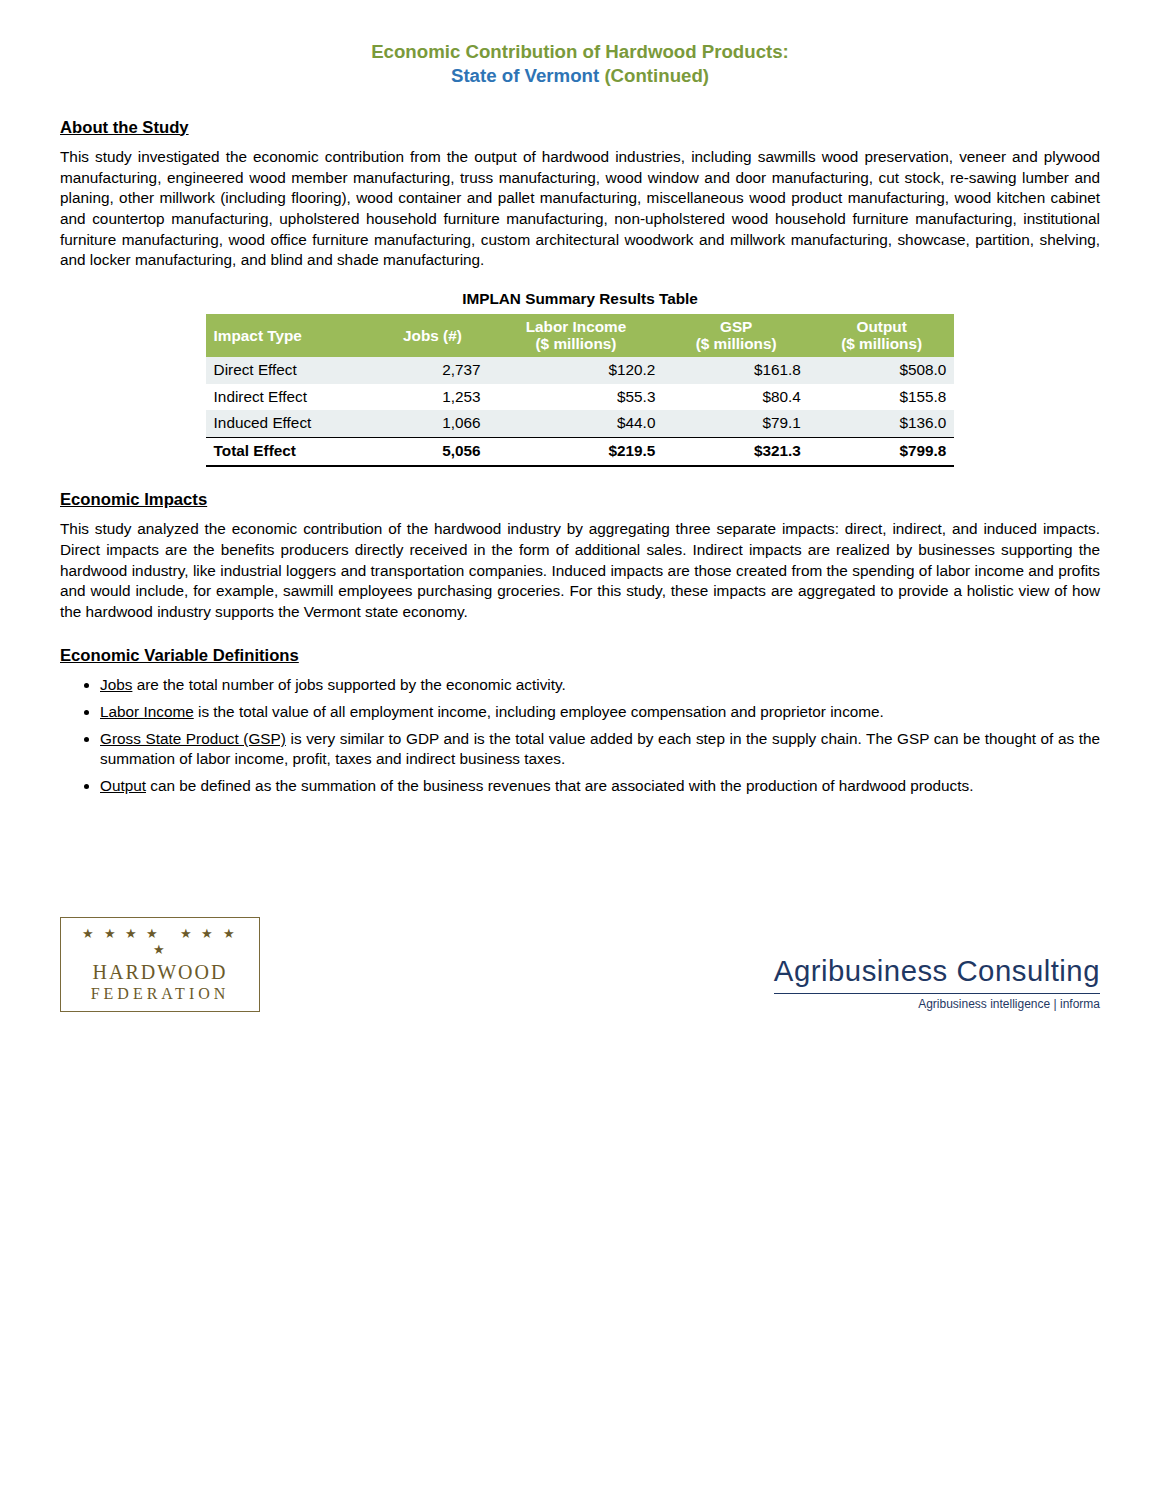Economic Contribution of Hardwood Products:
State of Vermont (Continued)
About the Study
This study investigated the economic contribution from the output of hardwood industries, including sawmills wood preservation, veneer and plywood manufacturing, engineered wood member manufacturing, truss manufacturing, wood window and door manufacturing, cut stock, re-sawing lumber and planing, other millwork (including flooring), wood container and pallet manufacturing, miscellaneous wood product manufacturing, wood kitchen cabinet and countertop manufacturing, upholstered household furniture manufacturing, non-upholstered wood household furniture manufacturing, institutional furniture manufacturing, wood office furniture manufacturing, custom architectural woodwork and millwork manufacturing, showcase, partition, shelving, and locker manufacturing, and blind and shade manufacturing.
IMPLAN Summary Results Table
| Impact Type | Jobs (#) | Labor Income ($ millions) | GSP ($ millions) | Output ($ millions) |
| --- | --- | --- | --- | --- |
| Direct Effect | 2,737 | $120.2 | $161.8 | $508.0 |
| Indirect Effect | 1,253 | $55.3 | $80.4 | $155.8 |
| Induced Effect | 1,066 | $44.0 | $79.1 | $136.0 |
| Total Effect | 5,056 | $219.5 | $321.3 | $799.8 |
Economic Impacts
This study analyzed the economic contribution of the hardwood industry by aggregating three separate impacts: direct, indirect, and induced impacts. Direct impacts are the benefits producers directly received in the form of additional sales. Indirect impacts are realized by businesses supporting the hardwood industry, like industrial loggers and transportation companies. Induced impacts are those created from the spending of labor income and profits and would include, for example, sawmill employees purchasing groceries. For this study, these impacts are aggregated to provide a holistic view of how the hardwood industry supports the Vermont state economy.
Economic Variable Definitions
Jobs are the total number of jobs supported by the economic activity.
Labor Income is the total value of all employment income, including employee compensation and proprietor income.
Gross State Product (GSP) is very similar to GDP and is the total value added by each step in the supply chain. The GSP can be thought of as the summation of labor income, profit, taxes and indirect business taxes.
Output can be defined as the summation of the business revenues that are associated with the production of hardwood products.
★ ★ ★ ★ ★ ★ ★ ★
HARDWOOD
FEDERATION
Agribusiness Consulting
Agribusiness intelligence | informa